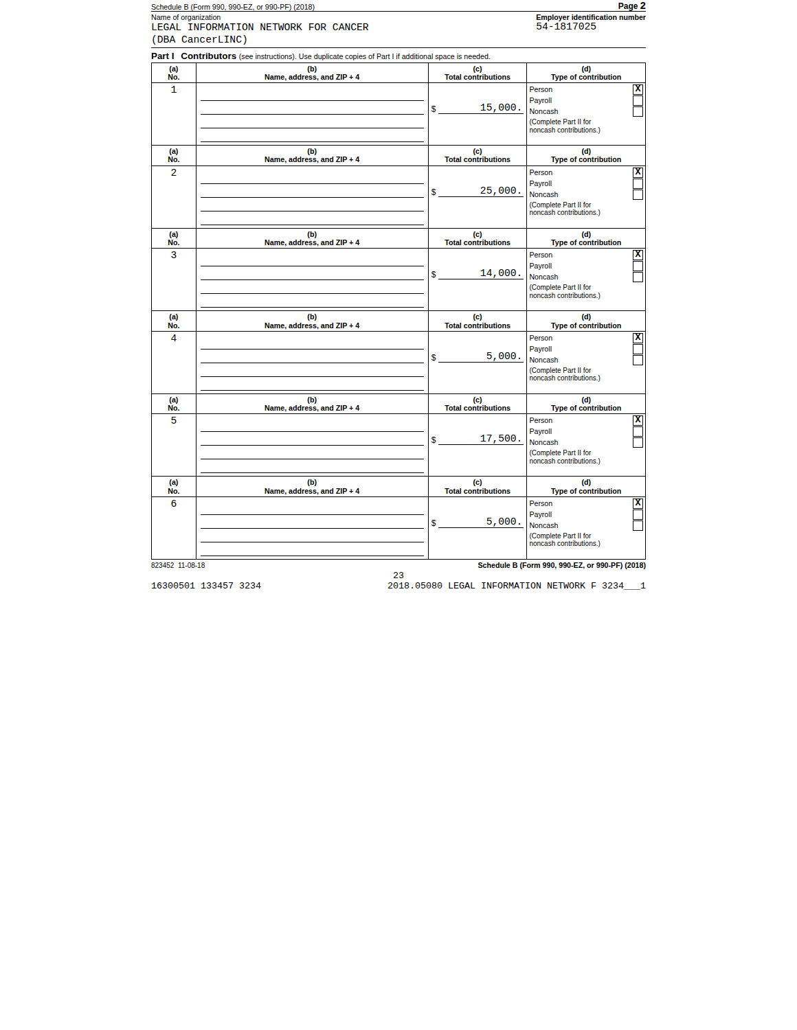Schedule B (Form 990, 990-EZ, or 990-PF) (2018)
Page 2
Name of organization
LEGAL INFORMATION NETWORK FOR CANCER
(DBA CancerLINC)
Employer identification number
54-1817025
Part I Contributors (see instructions). Use duplicate copies of Part I if additional space is needed.
| (a) No. | (b) Name, address, and ZIP + 4 | (c) Total contributions | (d) Type of contribution |
| 1 | | $ 15,000. | Person X Payroll Noncash (Complete Part II for noncash contributions.) |
| (a) No. | (b) Name, address, and ZIP + 4 | (c) Total contributions | (d) Type of contribution |
| 2 | | $ 25,000. | Person X Payroll Noncash (Complete Part II for noncash contributions.) |
| (a) No. | (b) Name, address, and ZIP + 4 | (c) Total contributions | (d) Type of contribution |
| 3 | | $ 14,000. | Person X Payroll Noncash (Complete Part II for noncash contributions.) |
| (a) No. | (b) Name, address, and ZIP + 4 | (c) Total contributions | (d) Type of contribution |
| 4 | | $ 5,000. | Person X Payroll Noncash (Complete Part II for noncash contributions.) |
| (a) No. | (b) Name, address, and ZIP + 4 | (c) Total contributions | (d) Type of contribution |
| 5 | | $ 17,500. | Person X Payroll Noncash (Complete Part II for noncash contributions.) |
| (a) No. | (b) Name, address, and ZIP + 4 | (c) Total contributions | (d) Type of contribution |
| 6 | | $ 5,000. | Person X Payroll Noncash (Complete Part II for noncash contributions.) |
823452 11-08-18
Schedule B (Form 990, 990-EZ, or 990-PF) (2018)
23
16300501 133457 3234
2018.05080 LEGAL INFORMATION NETWORK F 3234___1